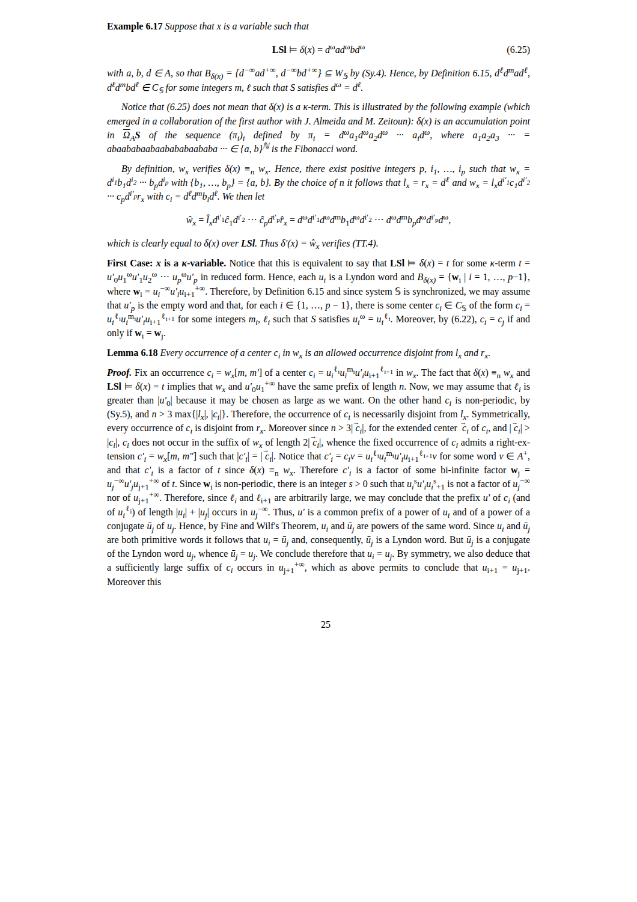Example 6.17 Suppose that x is a variable such that
LSl ⊨ δ(x) = dωadωbdω (6.25)
with a, b, d ∈ A, so that Bδ(x) = {d−∞ad+∞, d−∞bd+∞} ⊆ W𝕊 by (Sy.4). Hence, by Definition 6.15, dℓdmadℓ, dℓdmbdℓ ∈ C𝕊 for some integers m, ℓ such that S satisfies dω = dℓ.
Notice that (6.25) does not mean that δ(x) is a κ-term. This is illustrated by the following example (which emerged in a collaboration of the first author with J. Almeida and M. Zeitoun): δ(x) is an accumulation point in ΩAS of the sequence (πi)i defined by πi = dωa1dωa2dω ··· aidω, where a1a2a3 ··· = abaababaabaabababaababa ··· ∈ {a, b}ℕ is the Fibonacci word.
By definition, wx verifies δ(x) ≡n wx. Hence, there exist positive integers p, i1, …, ip such that wx = di1b1di2 ··· bpdip with {b1, …, bp} = {a, b}. By the choice of n it follows that lx = rx = dℓ and wx = lxdi′1c1di′2 ··· cpdi′prx with ci = dℓdmbidℓ. We then let
ŵx = l̂xdi′1ĉ1di′2 ··· ĉpdi′pr̂x = dωdi′1dωdmb1dωdi′2 ··· dωdmbpdωdi′pdω,
which is clearly equal to δ(x) over LSl. Thus δ′(x) = ŵx verifies (TT.4).
First Case: x is a κ-variable. Notice that this is equivalent to say that LSl ⊨ δ(x) = t for some κ-term t = u′0u1ωu′1u2ω ··· upωu′p in reduced form. Hence, each ui is a Lyndon word and Bδ(x) = {wi | i = 1, …, p−1}, where wi = ui−∞u′iui+1+∞. Therefore, by Definition 6.15 and since system 𝕊 is synchronized, we may assume that u′p is the empty word and that, for each i ∈ {1, …, p − 1}, there is some center ci ∈ C𝕊 of the form ci = uiℓiuimiu′iui+1ℓi+1 for some integers mi, ℓi such that S satisfies uiω = uiℓi. Moreover, by (6.22), ci = cj if and only if wi = wj.
Lemma 6.18 Every occurrence of a center ci in wx is an allowed occurrence disjoint from lx and rx.
Proof. Fix an occurrence ci = wx[m, m′] of a center ci = uiℓiuimiu′iui+1ℓi+1 in wx. The fact that δ(x) ≡n wx and LSl ⊨ δ(x) = t implies that wx and u′0u1+∞ have the same prefix of length n. Now, we may assume that ℓi is greater than |u′0| because it may be chosen as large as we want. On the other hand ci is non-periodic, by (Sy.5), and n > 3 max{|lx|, |ci|}. Therefore, the occurrence of ci is necessarily disjoint from lx. Symmetrically, every occurrence of ci is disjoint from rx. Moreover since n > 3| ci|, for the extended center ci of ci, and | ci| > |ci|, ci does not occur in the suffix of wx of length 2| ci|, whence the fixed occurrence of ci admits a right-extension c′i = wx[m, m″] such that |c′i| = | ci|. Notice that c′i = civ = uiℓiuimiu′iui+1ℓi+1v for some word v ∈ A+, and that c′i is a factor of t since δ(x) ≡n wx. Therefore c′i is a factor of some bi-infinite factor wj = uj−∞u′juj+1+∞ of t. Since wi is non-periodic, there is an integer s > 0 such that uisu′iuis+1 is not a factor of uj−∞ nor of uj+1+∞. Therefore, since ℓi and ℓi+1 are arbitrarily large, we may conclude that the prefix u′ of ci (and of uiℓi) of length |ui| + |uj| occurs in uj−∞. Thus, u′ is a common prefix of a power of ui and of a power of a conjugate ūj of uj. Hence, by Fine and Wilf's Theorem, ui and ūj are powers of the same word. Since ui and ūj are both primitive words it follows that ui = ūj and, consequently, ūj is a Lyndon word. But ūj is a conjugate of the Lyndon word uj, whence ūj = uj. We conclude therefore that ui = uj. By symmetry, we also deduce that a sufficiently large suffix of ci occurs in uj+1+∞, which as above permits to conclude that ui+1 = uj+1. Moreover this
25